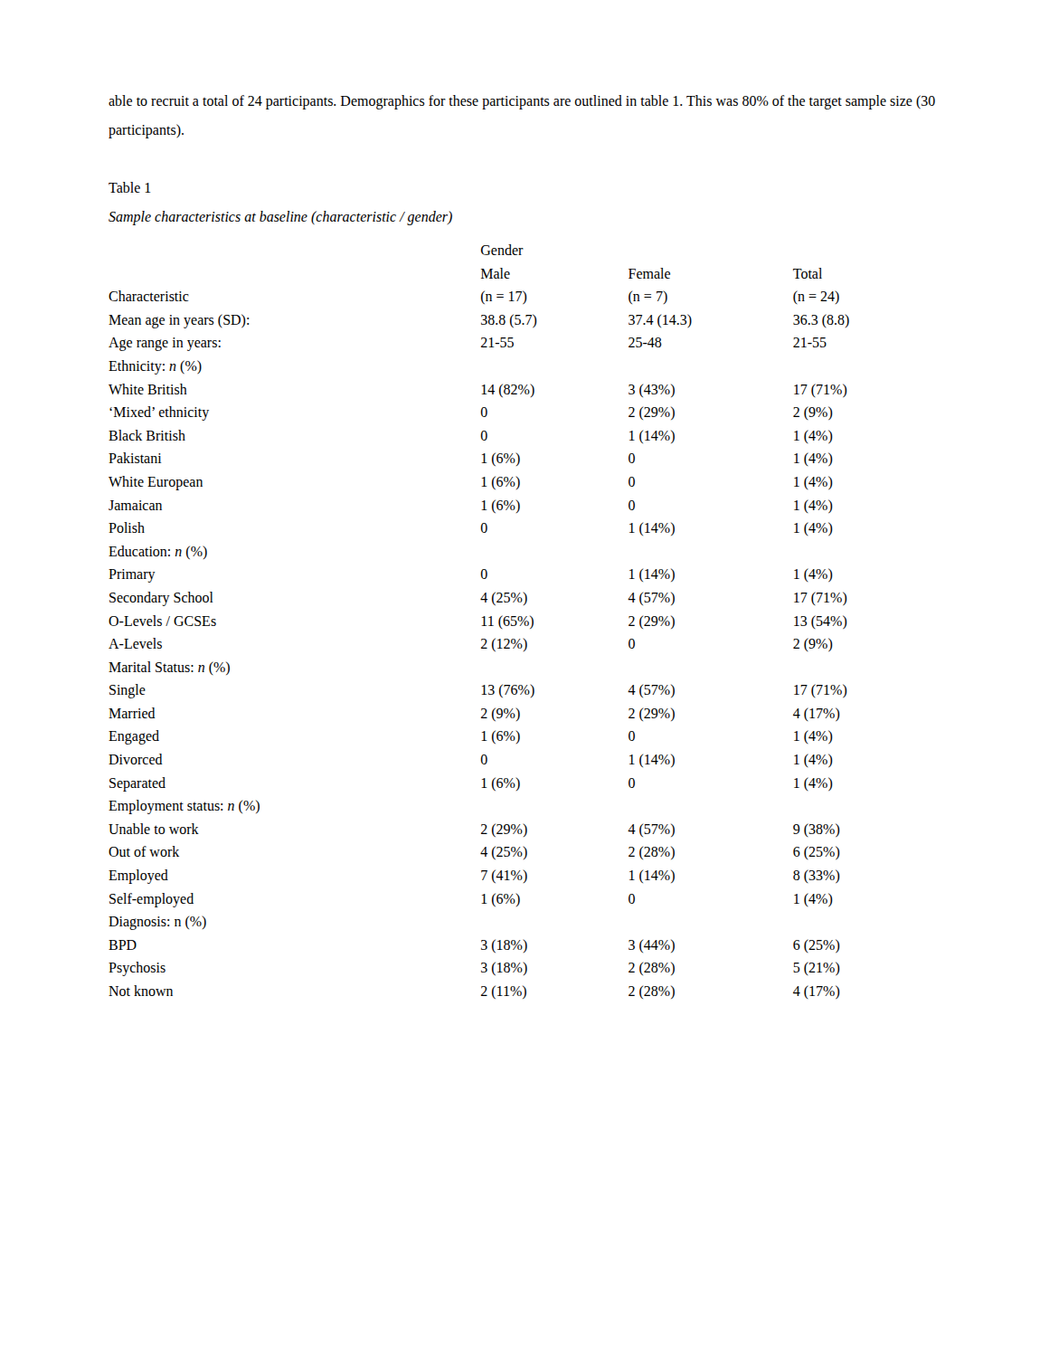able to recruit a total of 24 participants. Demographics for these participants are outlined in table 1. This was 80% of the target sample size (30 participants).
Table 1
Sample characteristics at baseline (characteristic / gender)
| | Gender |
| --- | --- |
| | Male | Female | Total |
| Characteristic | (n = 17) | (n = 7) | (n = 24) |
| Mean age in years (SD): | 38.8 (5.7) | 37.4 (14.3) | 36.3 (8.8) |
| Age range in years: | 21-55 | 25-48 | 21-55 |
| Ethnicity: n (%) | | | |
| White British | 14 (82%) | 3 (43%) | 17 (71%) |
| ‘Mixed’ ethnicity | 0 | 2 (29%) | 2 (9%) |
| Black British | 0 | 1 (14%) | 1 (4%) |
| Pakistani | 1 (6%) | 0 | 1 (4%) |
| White European | 1 (6%) | 0 | 1 (4%) |
| Jamaican | 1 (6%) | 0 | 1 (4%) |
| Polish | 0 | 1 (14%) | 1 (4%) |
| Education: n (%) | | | |
| Primary | 0 | 1 (14%) | 1 (4%) |
| Secondary School | 4 (25%) | 4 (57%) | 17 (71%) |
| O-Levels / GCSEs | 11 (65%) | 2 (29%) | 13 (54%) |
| A-Levels | 2 (12%) | 0 | 2 (9%) |
| Marital Status: n (%) | | | |
| Single | 13 (76%) | 4 (57%) | 17 (71%) |
| Married | 2 (9%) | 2 (29%) | 4 (17%) |
| Engaged | 1 (6%) | 0 | 1 (4%) |
| Divorced | 0 | 1 (14%) | 1 (4%) |
| Separated | 1 (6%) | 0 | 1 (4%) |
| Employment status: n (%) | | | |
| Unable to work | 2 (29%) | 4 (57%) | 9 (38%) |
| Out of work | 4 (25%) | 2 (28%) | 6 (25%) |
| Employed | 7 (41%) | 1 (14%) | 8 (33%) |
| Self-employed | 1 (6%) | 0 | 1 (4%) |
| Diagnosis: n (%) | | | |
| BPD | 3 (18%) | 3 (44%) | 6 (25%) |
| Psychosis | 3 (18%) | 2 (28%) | 5 (21%) |
| Not known | 2 (11%) | 2 (28%) | 4 (17%) |